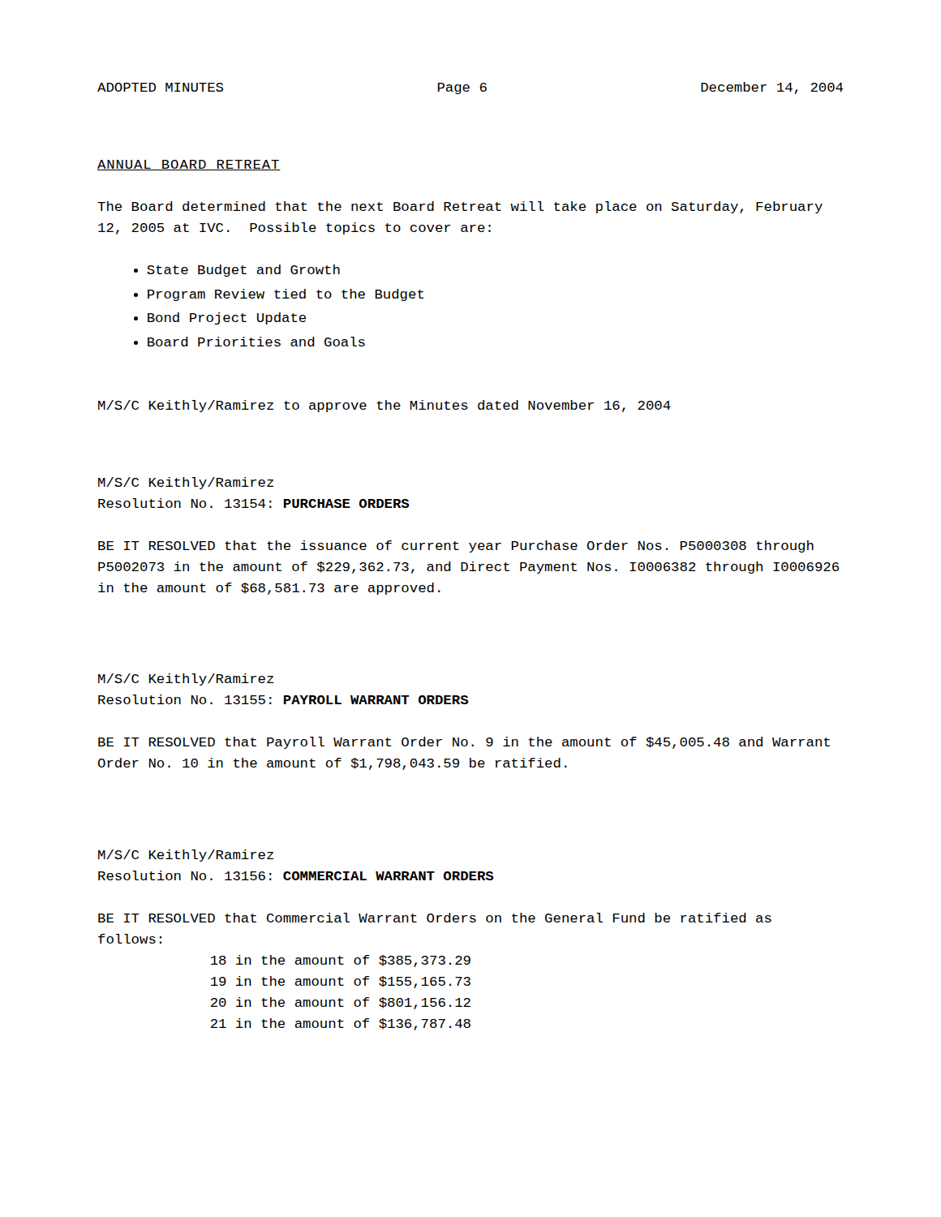ADOPTED MINUTES Page 6 December 14, 2004
ANNUAL BOARD RETREAT
The Board determined that the next Board Retreat will take place on Saturday, February 12, 2005 at IVC. Possible topics to cover are:
State Budget and Growth
Program Review tied to the Budget
Bond Project Update
Board Priorities and Goals
M/S/C Keithly/Ramirez to approve the Minutes dated November 16, 2004
M/S/C Keithly/Ramirez
Resolution No. 13154: PURCHASE ORDERS
BE IT RESOLVED that the issuance of current year Purchase Order Nos. P5000308 through P5002073 in the amount of $229,362.73, and Direct Payment Nos. I0006382 through I0006926 in the amount of $68,581.73 are approved.
M/S/C Keithly/Ramirez
Resolution No. 13155: PAYROLL WARRANT ORDERS
BE IT RESOLVED that Payroll Warrant Order No. 9 in the amount of $45,005.48 and Warrant Order No. 10 in the amount of $1,798,043.59 be ratified.
M/S/C Keithly/Ramirez
Resolution No. 13156: COMMERCIAL WARRANT ORDERS
BE IT RESOLVED that Commercial Warrant Orders on the General Fund be ratified as follows:
18 in the amount of $385,373.29
19 in the amount of $155,165.73
20 in the amount of $801,156.12
21 in the amount of $136,787.48